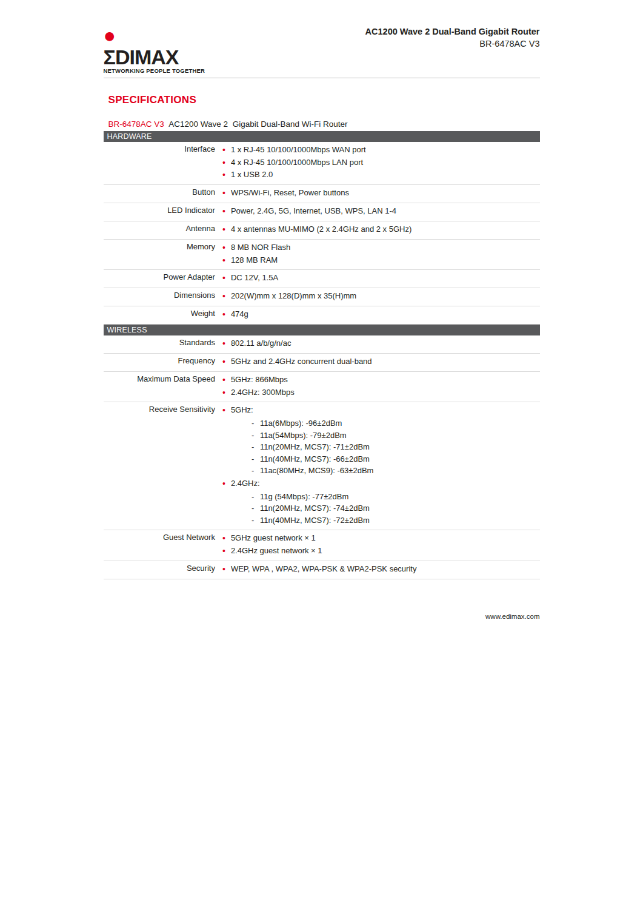●
ΣDIMAX
NETWORKING PEOPLE TOGETHER
AC1200 Wave 2 Dual-Band Gigabit Router
BR-6478AC V3
SPECIFICATIONS
BR-6478AC V3 AC1200 Wave 2 Gigabit Dual-Band Wi-Fi Router
| HARDWARE |
| Interface | 1 x RJ-45 10/100/1000Mbps WAN port 4 x RJ-45 10/100/1000Mbps LAN port 1 x USB 2.0 |
| Button | WPS/Wi-Fi, Reset, Power buttons |
| LED Indicator | Power, 2.4G, 5G, Internet, USB, WPS, LAN 1-4 |
| Antenna | 4 x antennas MU-MIMO (2 x 2.4GHz and 2 x 5GHz) |
| Memory | 8 MB NOR Flash 128 MB RAM |
| Power Adapter | DC 12V, 1.5A |
| Dimensions | 202(W)mm x 128(D)mm x 35(H)mm |
| Weight | 474g |
| WIRELESS |
| Standards | 802.11 a/b/g/n/ac |
| Frequency | 5GHz and 2.4GHz concurrent dual-band |
| Maximum Data Speed | 5GHz: 866Mbps 2.4GHz: 300Mbps |
| Receive Sensitivity | 5GHz: 11a(6Mbps): -96±2dBm 11a(54Mbps): -79±2dBm 11n(20MHz, MCS7): -71±2dBm 11n(40MHz, MCS7): -66±2dBm 11ac(80MHz, MCS9): -63±2dBm 2.4GHz: 11g (54Mbps): -77±2dBm 11n(20MHz, MCS7): -74±2dBm 11n(40MHz, MCS7): -72±2dBm |
| Guest Network | 5GHz guest network × 1 2.4GHz guest network × 1 |
| Security | WEP, WPA , WPA2, WPA-PSK & WPA2-PSK security |
www.edimax.com